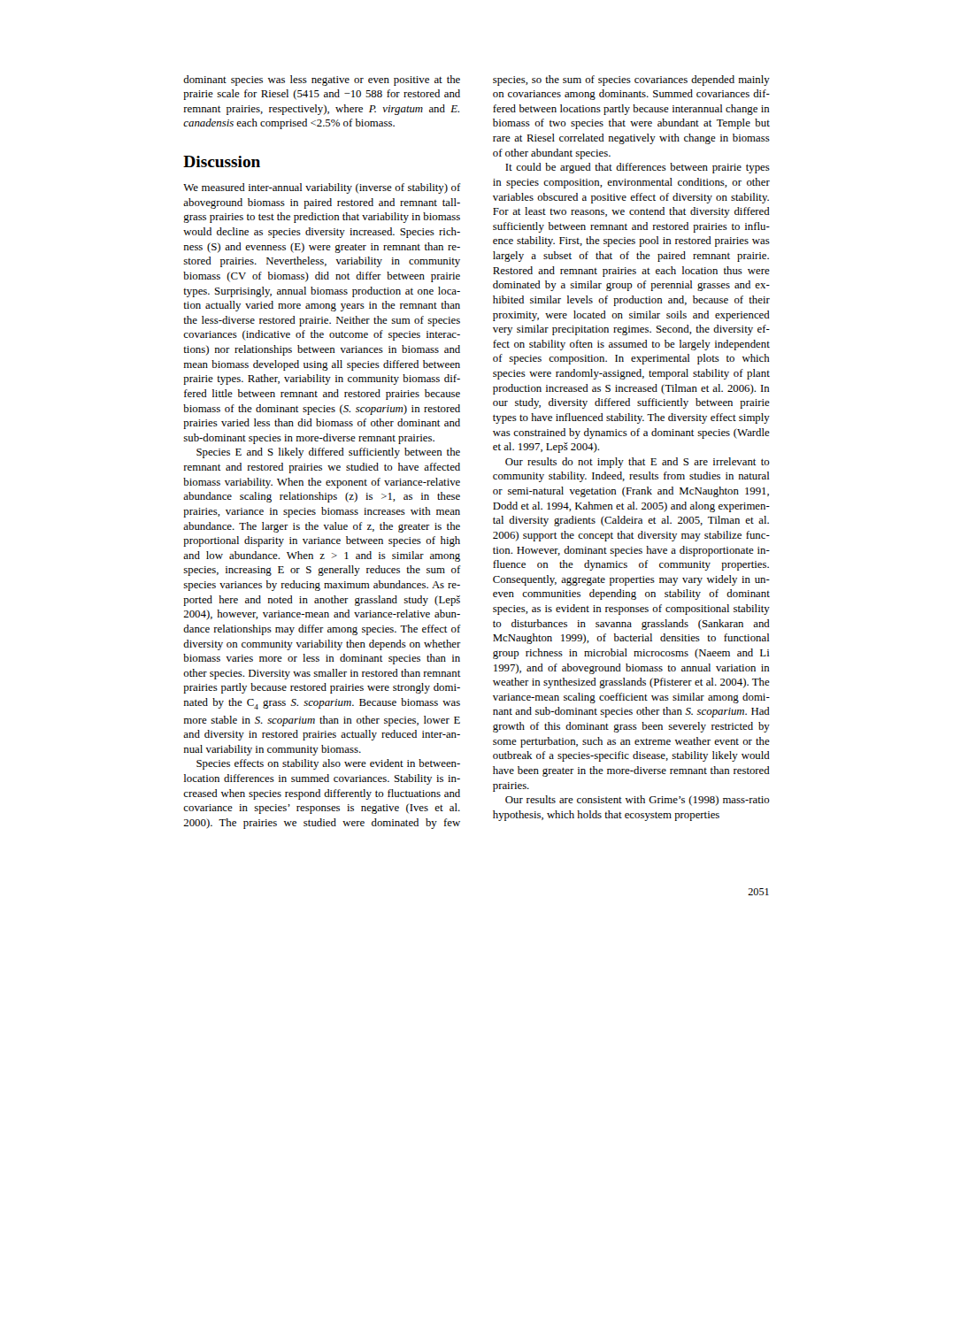dominant species was less negative or even positive at the prairie scale for Riesel (5415 and −10 588 for restored and remnant prairies, respectively), where P. virgatum and E. canadensis each comprised <2.5% of biomass.
Discussion
We measured inter-annual variability (inverse of stability) of aboveground biomass in paired restored and remnant tallgrass prairies to test the prediction that variability in biomass would decline as species diversity increased. Species richness (S) and evenness (E) were greater in remnant than restored prairies. Nevertheless, variability in community biomass (CV of biomass) did not differ between prairie types. Surprisingly, annual biomass production at one location actually varied more among years in the remnant than the less-diverse restored prairie. Neither the sum of species covariances (indicative of the outcome of species interactions) nor relationships between variances in biomass and mean biomass developed using all species differed between prairie types. Rather, variability in community biomass differed little between remnant and restored prairies because biomass of the dominant species (S. scoparium) in restored prairies varied less than did biomass of other dominant and sub-dominant species in more-diverse remnant prairies.
Species E and S likely differed sufficiently between the remnant and restored prairies we studied to have affected biomass variability. When the exponent of variance-relative abundance scaling relationships (z) is >1, as in these prairies, variance in species biomass increases with mean abundance. The larger is the value of z, the greater is the proportional disparity in variance between species of high and low abundance. When z > 1 and is similar among species, increasing E or S generally reduces the sum of species variances by reducing maximum abundances. As reported here and noted in another grassland study (Lepš 2004), however, variance-mean and variance-relative abundance relationships may differ among species. The effect of diversity on community variability then depends on whether biomass varies more or less in dominant species than in other species. Diversity was smaller in restored than remnant prairies partly because restored prairies were strongly dominated by the C4 grass S. scoparium. Because biomass was more stable in S. scoparium than in other species, lower E and diversity in restored prairies actually reduced inter-annual variability in community biomass.
Species effects on stability also were evident in between-location differences in summed covariances. Stability is increased when species respond differently to fluctuations and covariance in species’ responses is negative (Ives et al. 2000). The prairies we studied were dominated by few species, so the sum of species covariances depended mainly on covariances among dominants. Summed covariances differed between locations partly because interannual change in biomass of two species that were abundant at Temple but rare at Riesel correlated negatively with change in biomass of other abundant species.
It could be argued that differences between prairie types in species composition, environmental conditions, or other variables obscured a positive effect of diversity on stability. For at least two reasons, we contend that diversity differed sufficiently between remnant and restored prairies to influence stability. First, the species pool in restored prairies was largely a subset of that of the paired remnant prairie. Restored and remnant prairies at each location thus were dominated by a similar group of perennial grasses and exhibited similar levels of production and, because of their proximity, were located on similar soils and experienced very similar precipitation regimes. Second, the diversity effect on stability often is assumed to be largely independent of species composition. In experimental plots to which species were randomly-assigned, temporal stability of plant production increased as S increased (Tilman et al. 2006). In our study, diversity differed sufficiently between prairie types to have influenced stability. The diversity effect simply was constrained by dynamics of a dominant species (Wardle et al. 1997, Lepš 2004).
Our results do not imply that E and S are irrelevant to community stability. Indeed, results from studies in natural or semi-natural vegetation (Frank and McNaughton 1991, Dodd et al. 1994, Kahmen et al. 2005) and along experimental diversity gradients (Caldeira et al. 2005, Tilman et al. 2006) support the concept that diversity may stabilize function. However, dominant species have a disproportionate influence on the dynamics of community properties. Consequently, aggregate properties may vary widely in uneven communities depending on stability of dominant species, as is evident in responses of compositional stability to disturbances in savanna grasslands (Sankaran and McNaughton 1999), of bacterial densities to functional group richness in microbial microcosms (Naeem and Li 1997), and of aboveground biomass to annual variation in weather in synthesized grasslands (Pfisterer et al. 2004). The variance-mean scaling coefficient was similar among dominant and sub-dominant species other than S. scoparium. Had growth of this dominant grass been severely restricted by some perturbation, such as an extreme weather event or the outbreak of a species-specific disease, stability likely would have been greater in the more-diverse remnant than restored prairies.
Our results are consistent with Grime’s (1998) mass-ratio hypothesis, which holds that ecosystem properties
2051